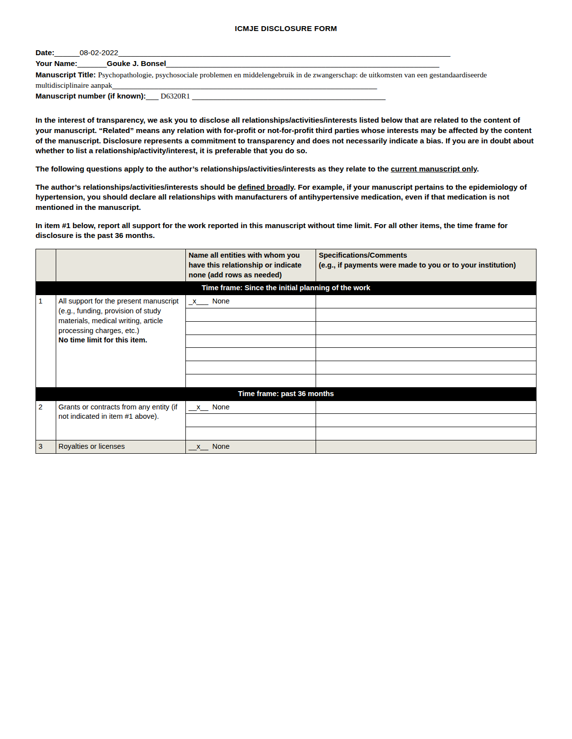ICMJE DISCLOSURE FORM
Date:______08-02-2022_______________________________________________________________________________
Your Name:_______Gouke J. Bonsel_________________________________________________________________
Manuscript Title: Psychopathologie, psychosociale problemen en middelengebruik in de zwangerschap: de uitkomsten van een gestandaardiseerde multidisciplinaire aanpak_______________________________________________________________
Manuscript number (if known):___ D6320R1 ______________________________________________
In the interest of transparency, we ask you to disclose all relationships/activities/interests listed below that are related to the content of your manuscript. “Related” means any relation with for-profit or not-for-profit third parties whose interests may be affected by the content of the manuscript. Disclosure represents a commitment to transparency and does not necessarily indicate a bias. If you are in doubt about whether to list a relationship/activity/interest, it is preferable that you do so.
The following questions apply to the author’s relationships/activities/interests as they relate to the current manuscript only.
The author’s relationships/activities/interests should be defined broadly. For example, if your manuscript pertains to the epidemiology of hypertension, you should declare all relationships with manufacturers of antihypertensive medication, even if that medication is not mentioned in the manuscript.
In item #1 below, report all support for the work reported in this manuscript without time limit. For all other items, the time frame for disclosure is the past 36 months.
| | | Name all entities with whom you have this relationship or indicate none (add rows as needed) | Specifications/Comments (e.g., if payments were made to you or to your institution) |
| --- | --- | --- | --- |
| Time frame: Since the initial planning of the work |
| 1 | All support for the present manuscript (e.g., funding, provision of study materials, medical writing, article processing charges, etc.) No time limit for this item. | _x___ None | |
| Time frame: past 36 months |
| 2 | Grants or contracts from any entity (if not indicated in item #1 above). | __x__ None | |
| 3 | Royalties or licenses | __x__ None | |